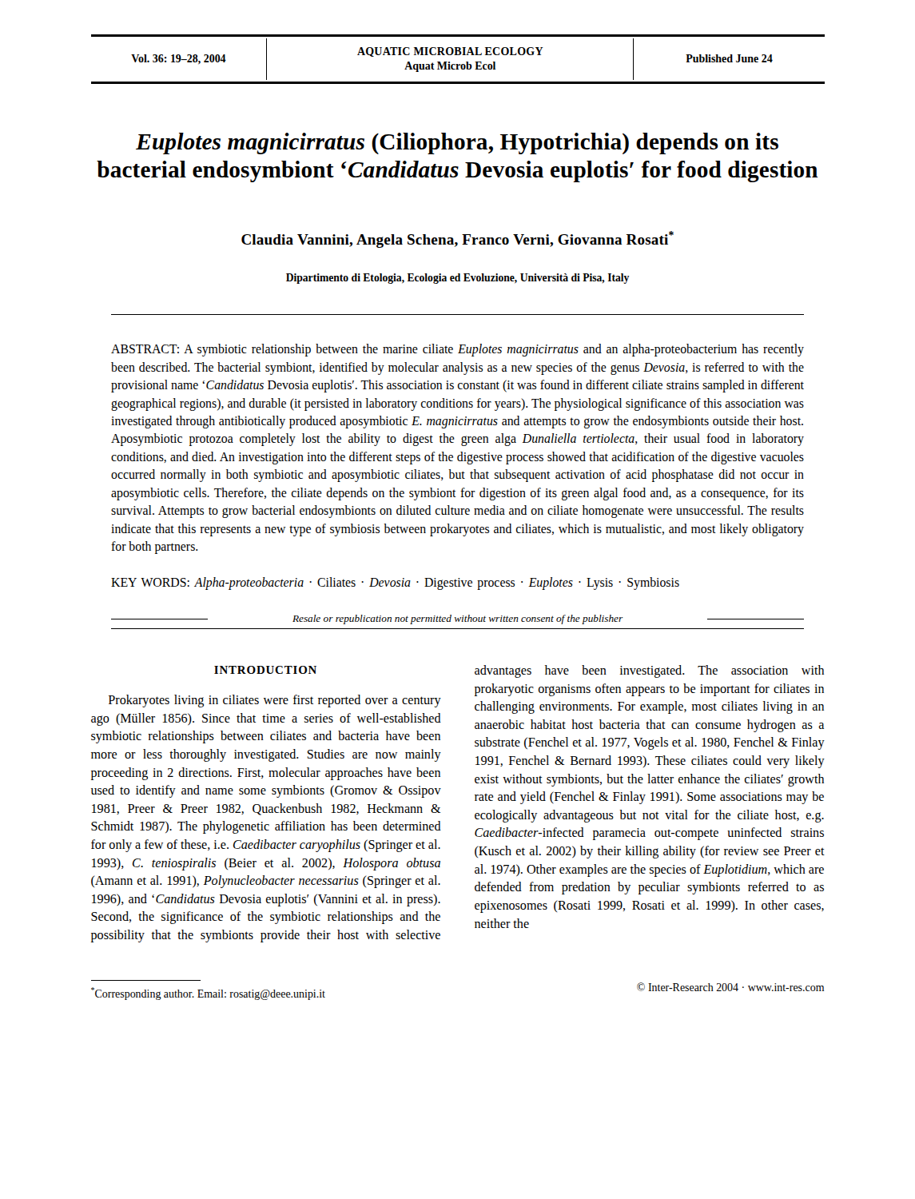Vol. 36: 19–28, 2004
AQUATIC MICROBIAL ECOLOGY
Aquat Microb Ecol
Published June 24
Euplotes magnicirratus (Ciliophora, Hypotrichia) depends on its bacterial endosymbiont ‘Candidatus Devosia euplotis′ for food digestion
Claudia Vannini, Angela Schena, Franco Verni, Giovanna Rosati*
Dipartimento di Etologia, Ecologia ed Evoluzione, Università di Pisa, Italy
ABSTRACT: A symbiotic relationship between the marine ciliate Euplotes magnicirratus and an alpha-proteobacterium has recently been described. The bacterial symbiont, identified by molecular analysis as a new species of the genus Devosia, is referred to with the provisional name ‘Candidatus Devosia euplotis′. This association is constant (it was found in different ciliate strains sampled in different geographical regions), and durable (it persisted in laboratory conditions for years). The physiological significance of this association was investigated through antibiotically produced aposymbiotic E. magnicirratus and attempts to grow the endosymbionts outside their host. Aposymbiotic protozoa completely lost the ability to digest the green alga Dunaliella tertiolecta, their usual food in laboratory conditions, and died. An investigation into the different steps of the digestive process showed that acidification of the digestive vacuoles occurred normally in both symbiotic and aposymbiotic ciliates, but that subsequent activation of acid phosphatase did not occur in aposymbiotic cells. Therefore, the ciliate depends on the symbiont for digestion of its green algal food and, as a consequence, for its survival. Attempts to grow bacterial endosymbionts on diluted culture media and on ciliate homogenate were unsuccessful. The results indicate that this represents a new type of symbiosis between prokaryotes and ciliates, which is mutualistic, and most likely obligatory for both partners.
KEY WORDS: Alpha-proteobacteria · Ciliates · Devosia · Digestive process · Euplotes · Lysis · Symbiosis
Resale or republication not permitted without written consent of the publisher
INTRODUCTION
Prokaryotes living in ciliates were first reported over a century ago (Müller 1856). Since that time a series of well-established symbiotic relationships between ciliates and bacteria have been more or less thoroughly investigated. Studies are now mainly proceeding in 2 directions. First, molecular approaches have been used to identify and name some symbionts (Gromov & Ossipov 1981, Preer & Preer 1982, Quackenbush 1982, Heckmann & Schmidt 1987). The phylogenetic affiliation has been determined for only a few of these, i.e. Caedibacter caryophilus (Springer et al. 1993), C. teniospiralis (Beier et al. 2002), Holospora obtusa (Amann et al. 1991), Polynucleobacter necessarius (Springer et al. 1996), and ‘Candidatus Devosia euplotis′ (Vannini et al. in press). Second, the significance of the symbiotic relationships and the possibility that the symbionts provide their host with selective advantages have been investigated. The association with prokaryotic organisms often appears to be important for ciliates in challenging environments. For example, most ciliates living in an anaerobic habitat host bacteria that can consume hydrogen as a substrate (Fenchel et al. 1977, Vogels et al. 1980, Fenchel & Finlay 1991, Fenchel & Bernard 1993). These ciliates could very likely exist without symbionts, but the latter enhance the ciliates′ growth rate and yield (Fenchel & Finlay 1991). Some associations may be ecologically advantageous but not vital for the ciliate host, e.g. Caedibacter-infected paramecia out-compete uninfected strains (Kusch et al. 2002) by their killing ability (for review see Preer et al. 1974). Other examples are the species of Euplotidium, which are defended from predation by peculiar symbionts referred to as epixenosomes (Rosati 1999, Rosati et al. 1999). In other cases, neither the
*Corresponding author. Email: rosatig@deee.unipi.it
© Inter-Research 2004 · www.int-res.com